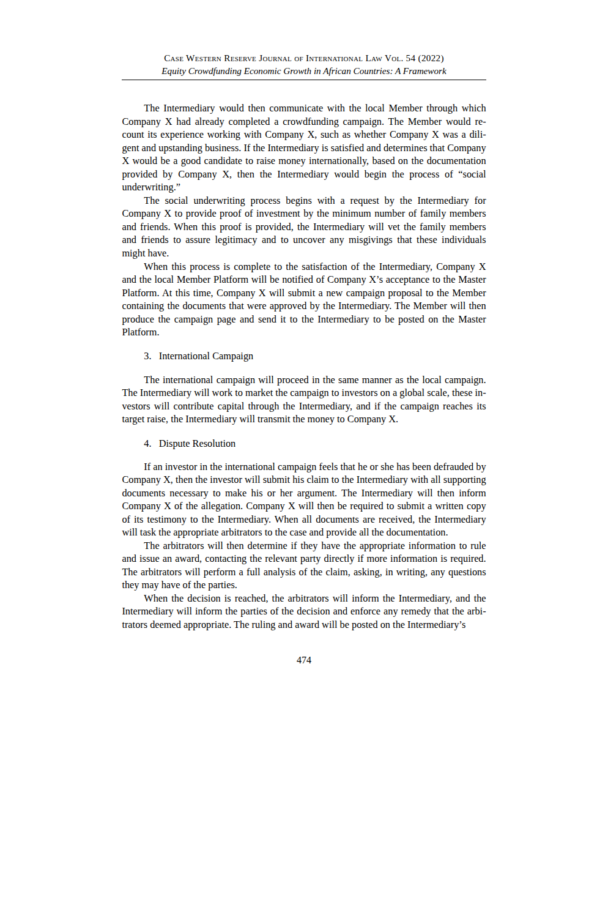Case Western Reserve Journal of International Law Vol. 54 (2022)
Equity Crowdfunding Economic Growth in African Countries: A Framework
The Intermediary would then communicate with the local Member through which Company X had already completed a crowdfunding campaign. The Member would recount its experience working with Company X, such as whether Company X was a diligent and upstanding business. If the Intermediary is satisfied and determines that Company X would be a good candidate to raise money internationally, based on the documentation provided by Company X, then the Intermediary would begin the process of “social underwriting.”
The social underwriting process begins with a request by the Intermediary for Company X to provide proof of investment by the minimum number of family members and friends. When this proof is provided, the Intermediary will vet the family members and friends to assure legitimacy and to uncover any misgivings that these individuals might have.
When this process is complete to the satisfaction of the Intermediary, Company X and the local Member Platform will be notified of Company X’s acceptance to the Master Platform. At this time, Company X will submit a new campaign proposal to the Member containing the documents that were approved by the Intermediary. The Member will then produce the campaign page and send it to the Intermediary to be posted on the Master Platform.
3. International Campaign
The international campaign will proceed in the same manner as the local campaign. The Intermediary will work to market the campaign to investors on a global scale, these investors will contribute capital through the Intermediary, and if the campaign reaches its target raise, the Intermediary will transmit the money to Company X.
4. Dispute Resolution
If an investor in the international campaign feels that he or she has been defrauded by Company X, then the investor will submit his claim to the Intermediary with all supporting documents necessary to make his or her argument. The Intermediary will then inform Company X of the allegation. Company X will then be required to submit a written copy of its testimony to the Intermediary. When all documents are received, the Intermediary will task the appropriate arbitrators to the case and provide all the documentation.
The arbitrators will then determine if they have the appropriate information to rule and issue an award, contacting the relevant party directly if more information is required. The arbitrators will perform a full analysis of the claim, asking, in writing, any questions they may have of the parties.
When the decision is reached, the arbitrators will inform the Intermediary, and the Intermediary will inform the parties of the decision and enforce any remedy that the arbitrators deemed appropriate. The ruling and award will be posted on the Intermediary’s
474